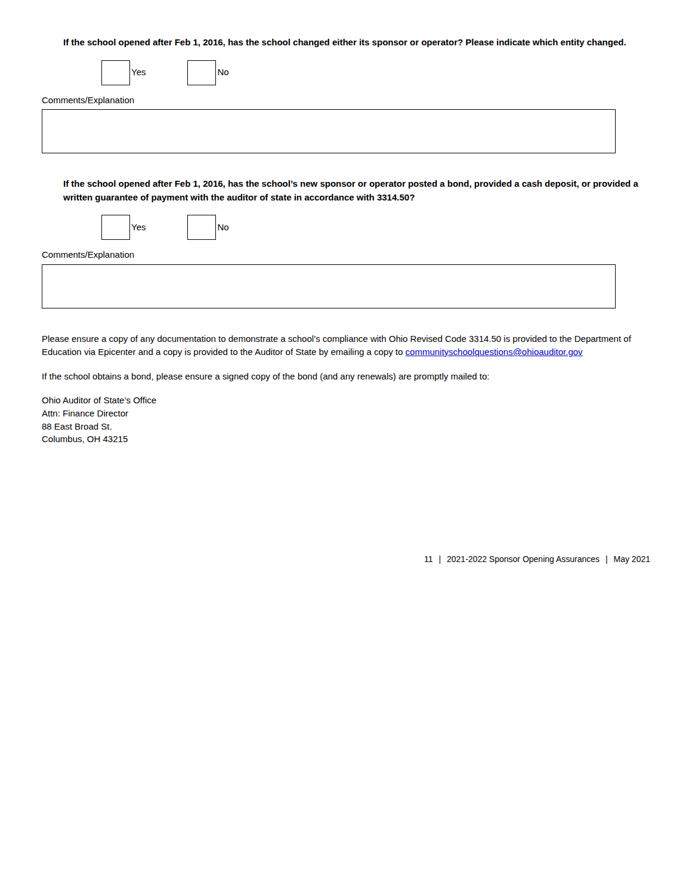If the school opened after Feb 1, 2016, has the school changed either its sponsor or operator? Please indicate which entity changed.
Yes No
Comments/Explanation
If the school opened after Feb 1, 2016, has the school’s new sponsor or operator posted a bond, provided a cash deposit, or provided a written guarantee of payment with the auditor of state in accordance with 3314.50?
Yes No
Comments/Explanation
Please ensure a copy of any documentation to demonstrate a school’s compliance with Ohio Revised Code 3314.50 is provided to the Department of Education via Epicenter and a copy is provided to the Auditor of State by emailing a copy to communityschoolquestions@ohioauditor.gov
If the school obtains a bond, please ensure a signed copy of the bond (and any renewals) are promptly mailed to:
Ohio Auditor of State’s Office
Attn: Finance Director
88 East Broad St.
Columbus, OH 43215
11 | 2021-2022 Sponsor Opening Assurances | May 2021